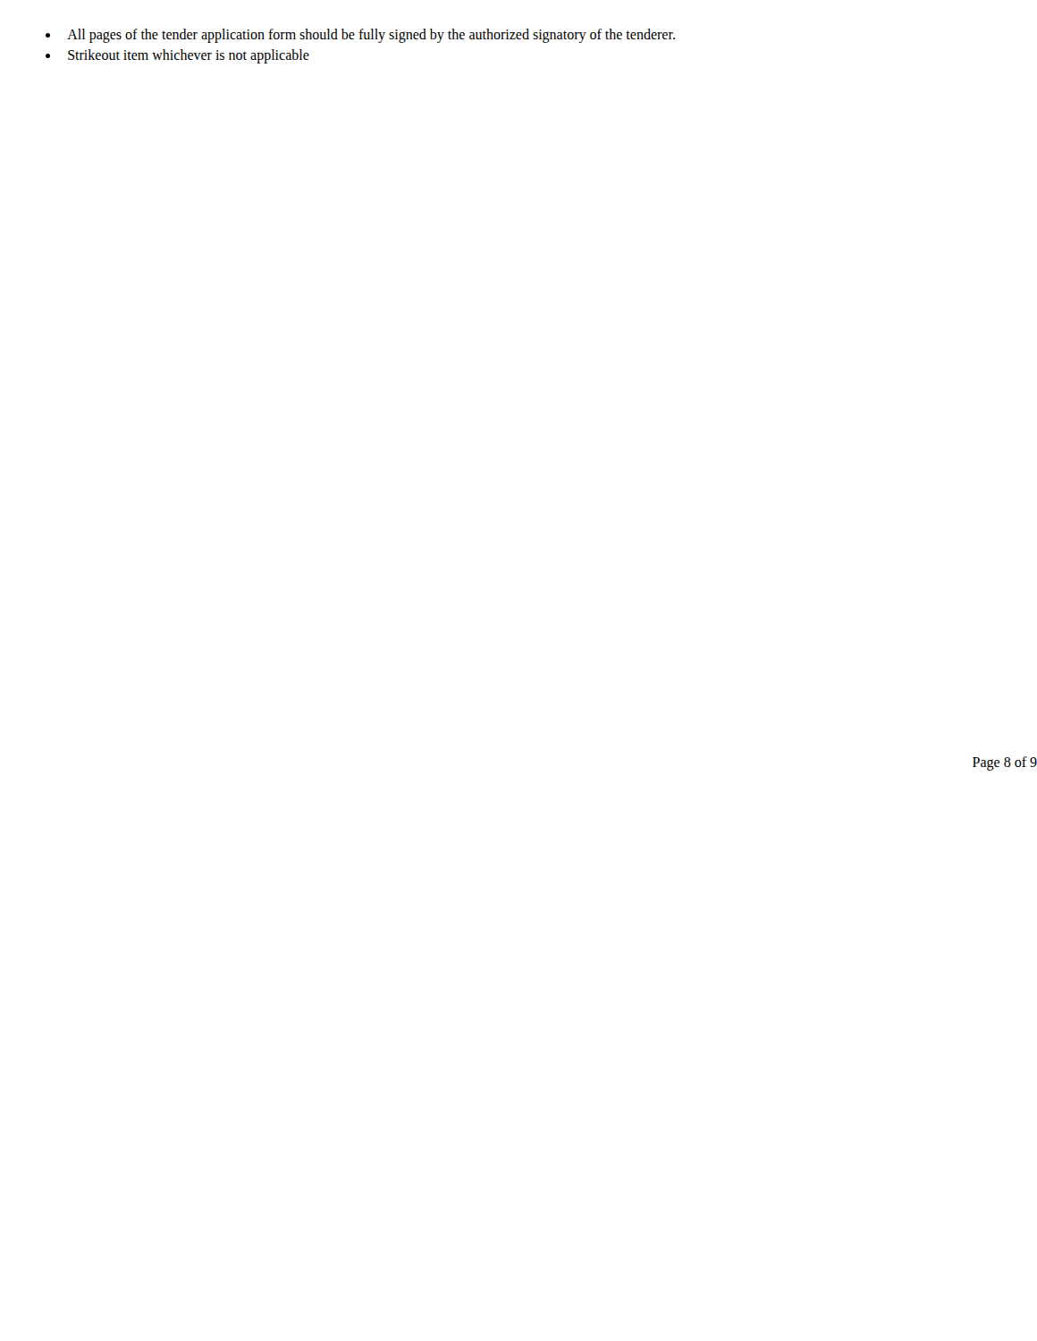All pages of the tender application form should be fully signed by the authorized signatory of the tenderer.
Strikeout item whichever is not applicable
Page 8 of 9